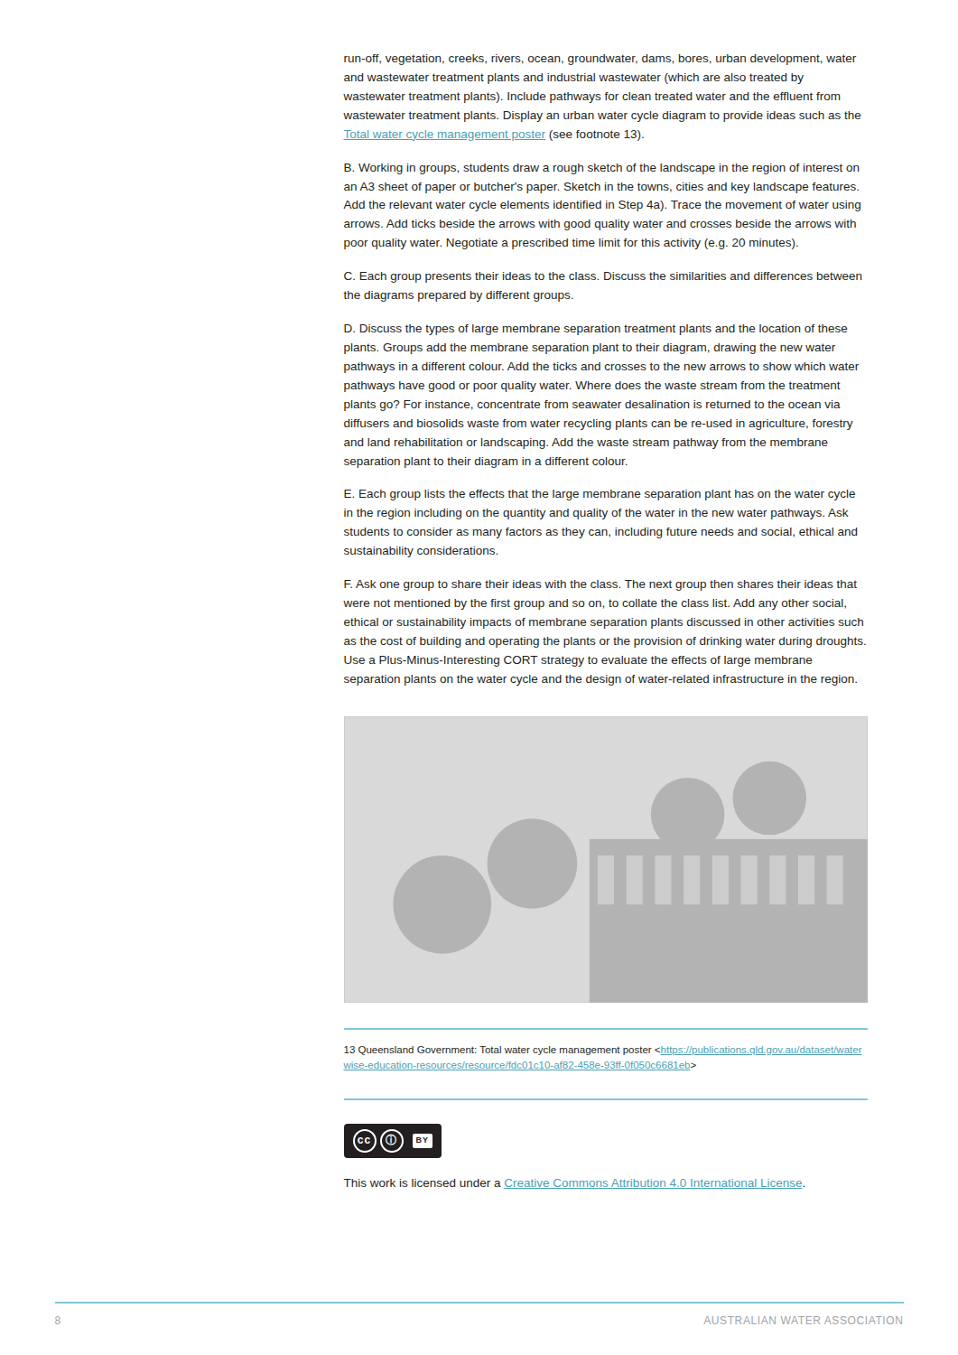run-off, vegetation, creeks, rivers, ocean, groundwater, dams, bores, urban development, water and wastewater treatment plants and industrial wastewater (which are also treated by wastewater treatment plants). Include pathways for clean treated water and the effluent from wastewater treatment plants. Display an urban water cycle diagram to provide ideas such as the Total water cycle management poster (see footnote 13).
B. Working in groups, students draw a rough sketch of the landscape in the region of interest on an A3 sheet of paper or butcher's paper. Sketch in the towns, cities and key landscape features. Add the relevant water cycle elements identified in Step 4a). Trace the movement of water using arrows. Add ticks beside the arrows with good quality water and crosses beside the arrows with poor quality water. Negotiate a prescribed time limit for this activity (e.g. 20 minutes).
C. Each group presents their ideas to the class. Discuss the similarities and differences between the diagrams prepared by different groups.
D. Discuss the types of large membrane separation treatment plants and the location of these plants. Groups add the membrane separation plant to their diagram, drawing the new water pathways in a different colour. Add the ticks and crosses to the new arrows to show which water pathways have good or poor quality water. Where does the waste stream from the treatment plants go? For instance, concentrate from seawater desalination is returned to the ocean via diffusers and biosolids waste from water recycling plants can be re-used in agriculture, forestry and land rehabilitation or landscaping. Add the waste stream pathway from the membrane separation plant to their diagram in a different colour.
E. Each group lists the effects that the large membrane separation plant has on the water cycle in the region including on the quantity and quality of the water in the new water pathways. Ask students to consider as many factors as they can, including future needs and social, ethical and sustainability considerations.
F. Ask one group to share their ideas with the class. The next group then shares their ideas that were not mentioned by the first group and so on, to collate the class list. Add any other social, ethical or sustainability impacts of membrane separation plants discussed in other activities such as the cost of building and operating the plants or the provision of drinking water during droughts. Use a Plus-Minus-Interesting CORT strategy to evaluate the effects of large membrane separation plants on the water cycle and the design of water-related infrastructure in the region.
13 Queensland Government: Total water cycle management poster <https://publications.qld.gov.au/dataset/waterwise-education-resources/resource/fdc01c10-af82-458e-93ff-0f050c6681eb>
ccⓘBY
This work is licensed under a Creative Commons Attribution 4.0 International License.
8 Australian Water Association